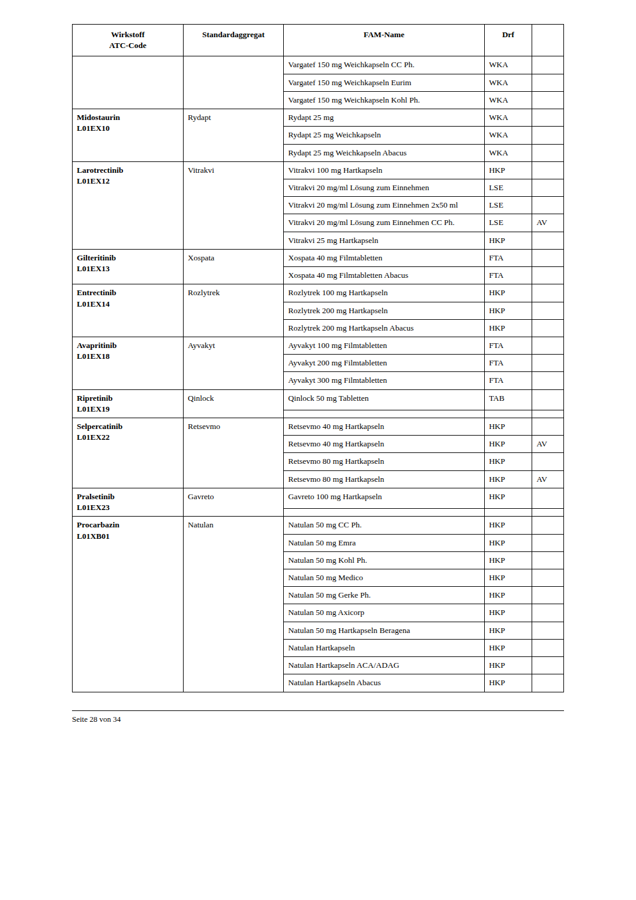| Wirkstoff ATC-Code | Standardaggregat | FAM-Name | Drf | |
| --- | --- | --- | --- | --- |
| | | Vargatef 150 mg Weichkapseln CC Ph. | WKA | |
| Vargatef 150 mg Weichkapseln Eurim | WKA | |
| Vargatef 150 mg Weichkapseln Kohl Ph. | WKA | |
| Midostaurin L01EX10 | Rydapt | Rydapt 25 mg | WKA | |
| Rydapt 25 mg Weichkapseln | WKA | |
| Rydapt 25 mg Weichkapseln Abacus | WKA | |
| Larotrectinib L01EX12 | Vitrakvi | Vitrakvi 100 mg Hartkapseln | HKP | |
| Vitrakvi 20 mg/ml Lösung zum Einnehmen | LSE | |
| Vitrakvi 20 mg/ml Lösung zum Einnehmen 2x50 ml | LSE | |
| Vitrakvi 20 mg/ml Lösung zum Einnehmen CC Ph. | LSE | AV |
| Vitrakvi 25 mg Hartkapseln | HKP | |
| Gilteritinib L01EX13 | Xospata | Xospata 40 mg Filmtabletten | FTA | |
| Xospata 40 mg Filmtabletten Abacus | FTA | |
| Entrectinib L01EX14 | Rozlytrek | Rozlytrek 100 mg Hartkapseln | HKP | |
| Rozlytrek 200 mg Hartkapseln | HKP | |
| Rozlytrek 200 mg Hartkapseln Abacus | HKP | |
| Avapritinib L01EX18 | Ayvakyt | Ayvakyt 100 mg Filmtabletten | FTA | |
| Ayvakyt 200 mg Filmtabletten | FTA | |
| Ayvakyt 300 mg Filmtabletten | FTA | |
| Ripretinib L01EX19 | Qinlock | Qinlock 50 mg Tabletten | TAB | |
| Selpercatinib L01EX22 | Retsevmo | Retsevmo 40 mg Hartkapseln | HKP | |
| Retsevmo 40 mg Hartkapseln | HKP | AV |
| Retsevmo 80 mg Hartkapseln | HKP | |
| Retsevmo 80 mg Hartkapseln | HKP | AV |
| Pralsetinib L01EX23 | Gavreto | Gavreto 100 mg Hartkapseln | HKP | |
| Procarbazin L01XB01 | Natulan | Natulan 50 mg CC Ph. | HKP | |
| Natulan 50 mg Emra | HKP | |
| Natulan 50 mg Kohl Ph. | HKP | |
| Natulan 50 mg Medico | HKP | |
| Natulan 50 mg Gerke Ph. | HKP | |
| Natulan 50 mg Axicorp | HKP | |
| Natulan 50 mg Hartkapseln Beragena | HKP | |
| Natulan Hartkapseln | HKP | |
| Natulan Hartkapseln ACA/ADAG | HKP | |
| Natulan Hartkapseln Abacus | HKP | |
Seite 28 von 34